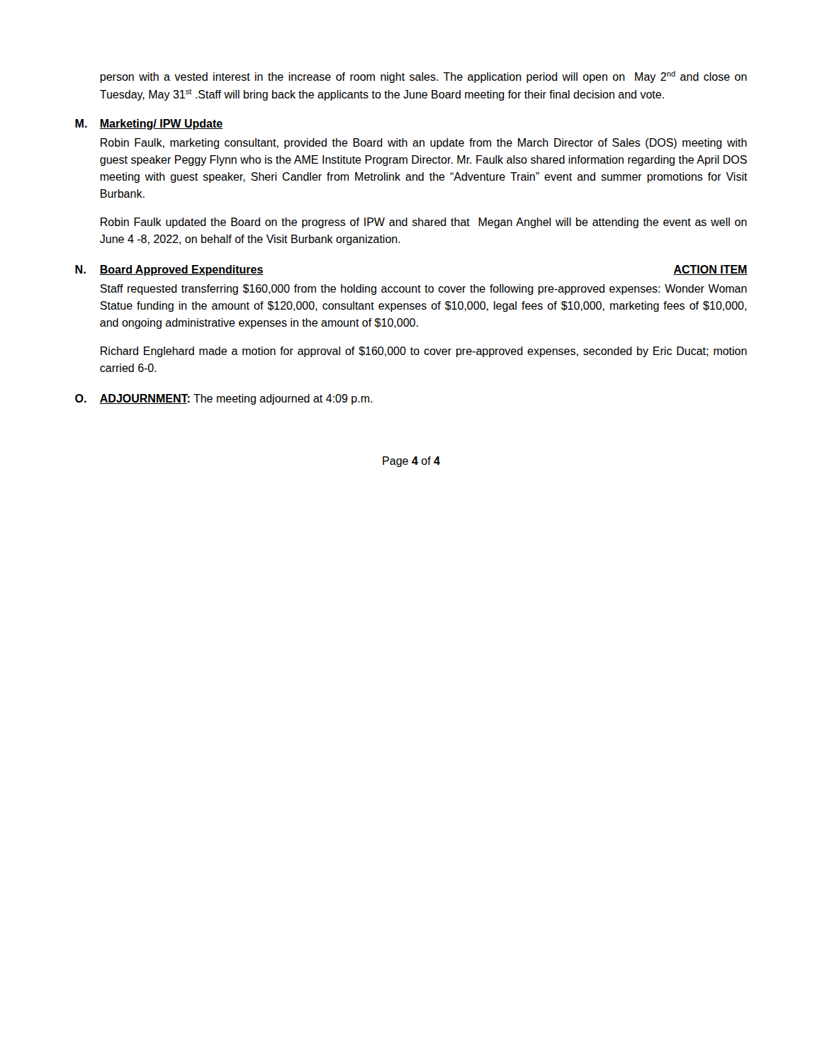person with a vested interest in the increase of room night sales. The application period will open on May 2nd and close on Tuesday, May 31st .Staff will bring back the applicants to the June Board meeting for their final decision and vote.
M. Marketing/ IPW Update
Robin Faulk, marketing consultant, provided the Board with an update from the March Director of Sales (DOS) meeting with guest speaker Peggy Flynn who is the AME Institute Program Director. Mr. Faulk also shared information regarding the April DOS meeting with guest speaker, Sheri Candler from Metrolink and the “Adventure Train” event and summer promotions for Visit Burbank.
Robin Faulk updated the Board on the progress of IPW and shared that Megan Anghel will be attending the event as well on June 4 -8, 2022, on behalf of the Visit Burbank organization.
N. Board Approved Expenditures ACTION ITEM
Staff requested transferring $160,000 from the holding account to cover the following pre-approved expenses: Wonder Woman Statue funding in the amount of $120,000, consultant expenses of $10,000, legal fees of $10,000, marketing fees of $10,000, and ongoing administrative expenses in the amount of $10,000.
Richard Englehard made a motion for approval of $160,000 to cover pre-approved expenses, seconded by Eric Ducat; motion carried 6-0.
O. ADJOURNMENT: The meeting adjourned at 4:09 p.m.
Page 4 of 4